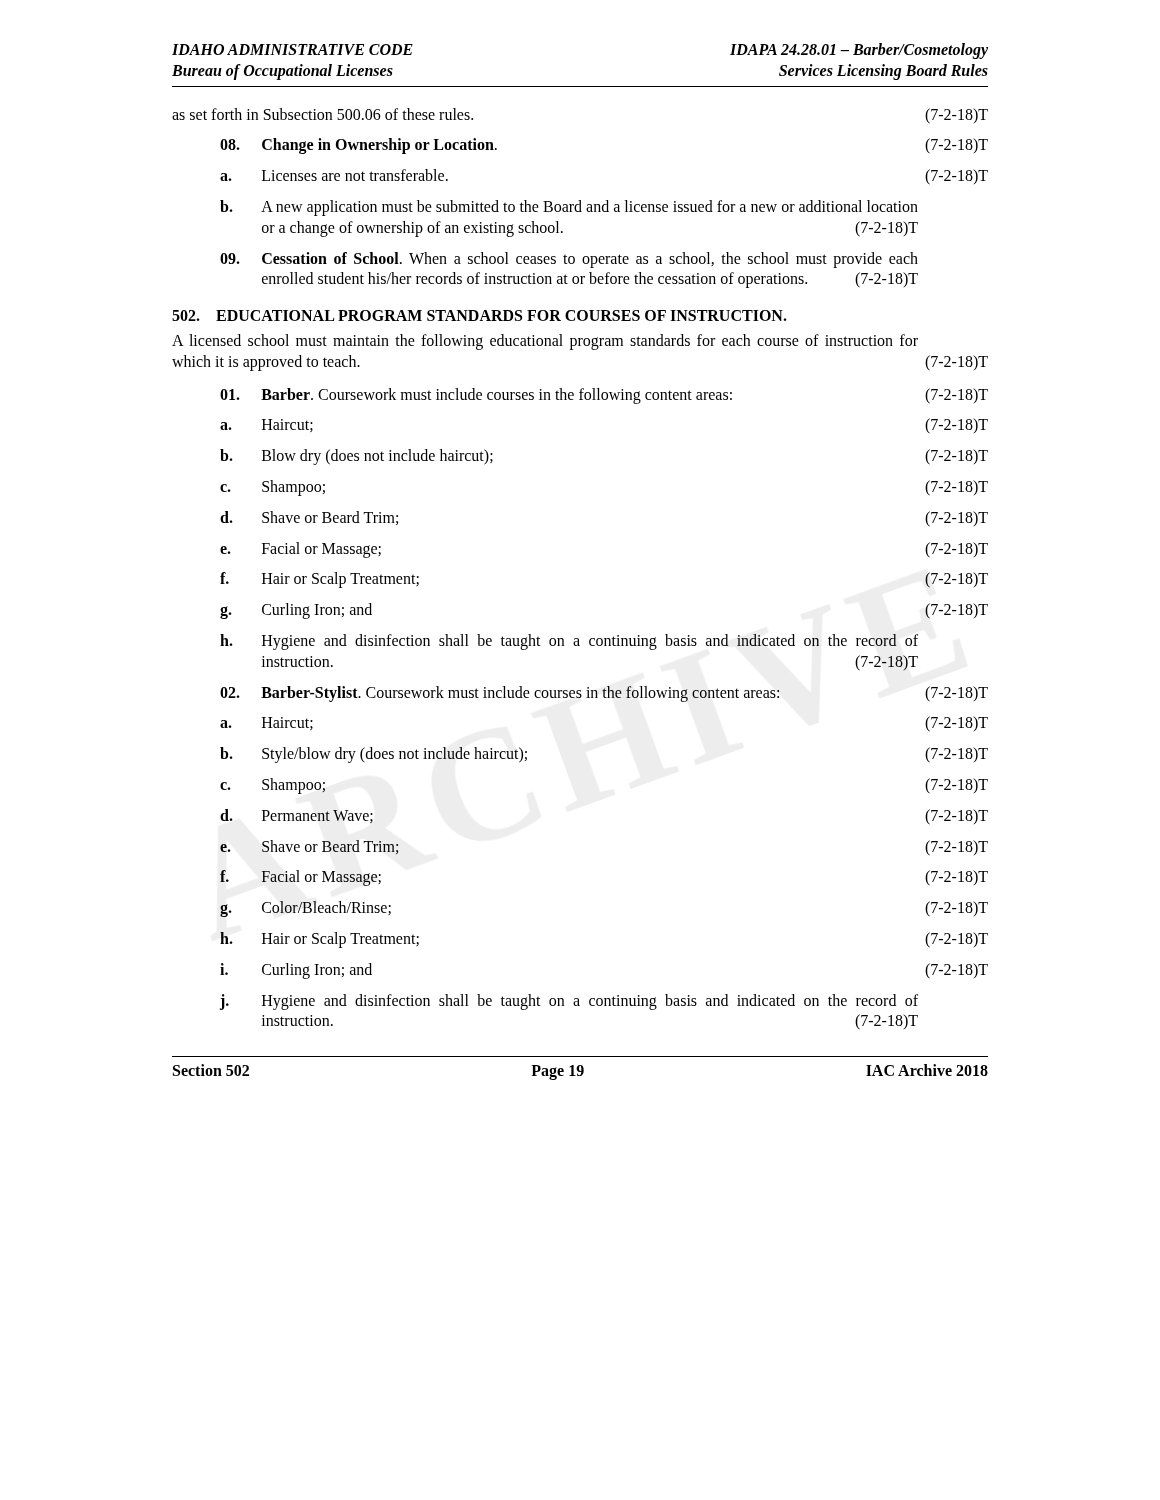ARCHIVE
IDAHO ADMINISTRATIVE CODE Bureau of Occupational Licenses
IDAPA 24.28.01 – Barber/Cosmetology Services Licensing Board Rules
as set forth in Subsection 500.06 of these rules.(7-2-18)T
08. Change in Ownership or Location.(7-2-18)T
a. Licenses are not transferable.(7-2-18)T
b. A new application must be submitted to the Board and a license issued for a new or additional location or a change of ownership of an existing school.(7-2-18)T
09. Cessation of School. When a school ceases to operate as a school, the school must provide each enrolled student his/her records of instruction at or before the cessation of operations.(7-2-18)T
502. EDUCATIONAL PROGRAM STANDARDS FOR COURSES OF INSTRUCTION.
A licensed school must maintain the following educational program standards for each course of instruction for which it is approved to teach.(7-2-18)T
01. Barber. Coursework must include courses in the following content areas:(7-2-18)T
a. Haircut;(7-2-18)T
b. Blow dry (does not include haircut);(7-2-18)T
c. Shampoo;(7-2-18)T
d. Shave or Beard Trim;(7-2-18)T
e. Facial or Massage;(7-2-18)T
f. Hair or Scalp Treatment;(7-2-18)T
g. Curling Iron; and(7-2-18)T
h. Hygiene and disinfection shall be taught on a continuing basis and indicated on the record of instruction.(7-2-18)T
02. Barber-Stylist. Coursework must include courses in the following content areas:(7-2-18)T
a. Haircut;(7-2-18)T
b. Style/blow dry (does not include haircut);(7-2-18)T
c. Shampoo;(7-2-18)T
d. Permanent Wave;(7-2-18)T
e. Shave or Beard Trim;(7-2-18)T
f. Facial or Massage;(7-2-18)T
g. Color/Bleach/Rinse;(7-2-18)T
h. Hair or Scalp Treatment;(7-2-18)T
i. Curling Iron; and(7-2-18)T
j. Hygiene and disinfection shall be taught on a continuing basis and indicated on the record of instruction.(7-2-18)T
Section 502
Page 19
IAC Archive 2018